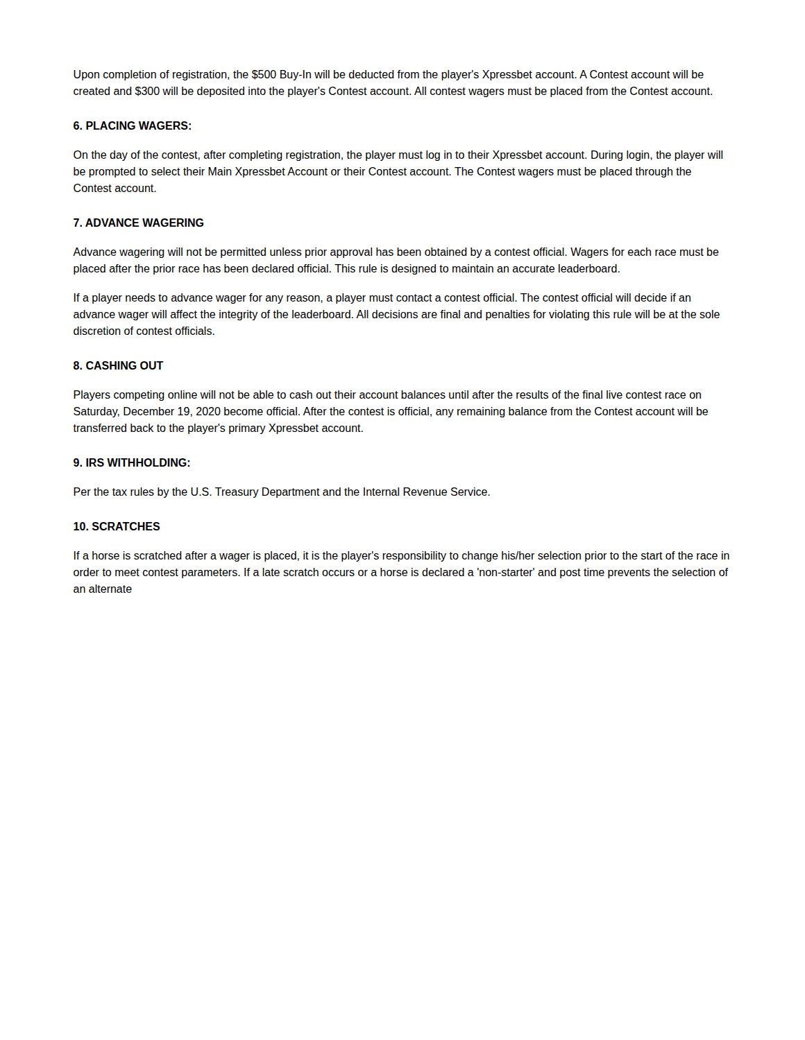Upon completion of registration, the $500 Buy-In will be deducted from the player's Xpressbet account. A Contest account will be created and $300 will be deposited into the player's Contest account. All contest wagers must be placed from the Contest account.
6. PLACING WAGERS:
On the day of the contest, after completing registration, the player must log in to their Xpressbet account. During login, the player will be prompted to select their Main Xpressbet Account or their Contest account. The Contest wagers must be placed through the Contest account.
7. ADVANCE WAGERING
Advance wagering will not be permitted unless prior approval has been obtained by a contest official. Wagers for each race must be placed after the prior race has been declared official. This rule is designed to maintain an accurate leaderboard.
If a player needs to advance wager for any reason, a player must contact a contest official. The contest official will decide if an advance wager will affect the integrity of the leaderboard. All decisions are final and penalties for violating this rule will be at the sole discretion of contest officials.
8. CASHING OUT
Players competing online will not be able to cash out their account balances until after the results of the final live contest race on Saturday, December 19, 2020 become official. After the contest is official, any remaining balance from the Contest account will be transferred back to the player's primary Xpressbet account.
9. IRS WITHHOLDING:
Per the tax rules by the U.S. Treasury Department and the Internal Revenue Service.
10. SCRATCHES
If a horse is scratched after a wager is placed, it is the player's responsibility to change his/her selection prior to the start of the race in order to meet contest parameters. If a late scratch occurs or a horse is declared a 'non-starter' and post time prevents the selection of an alternate